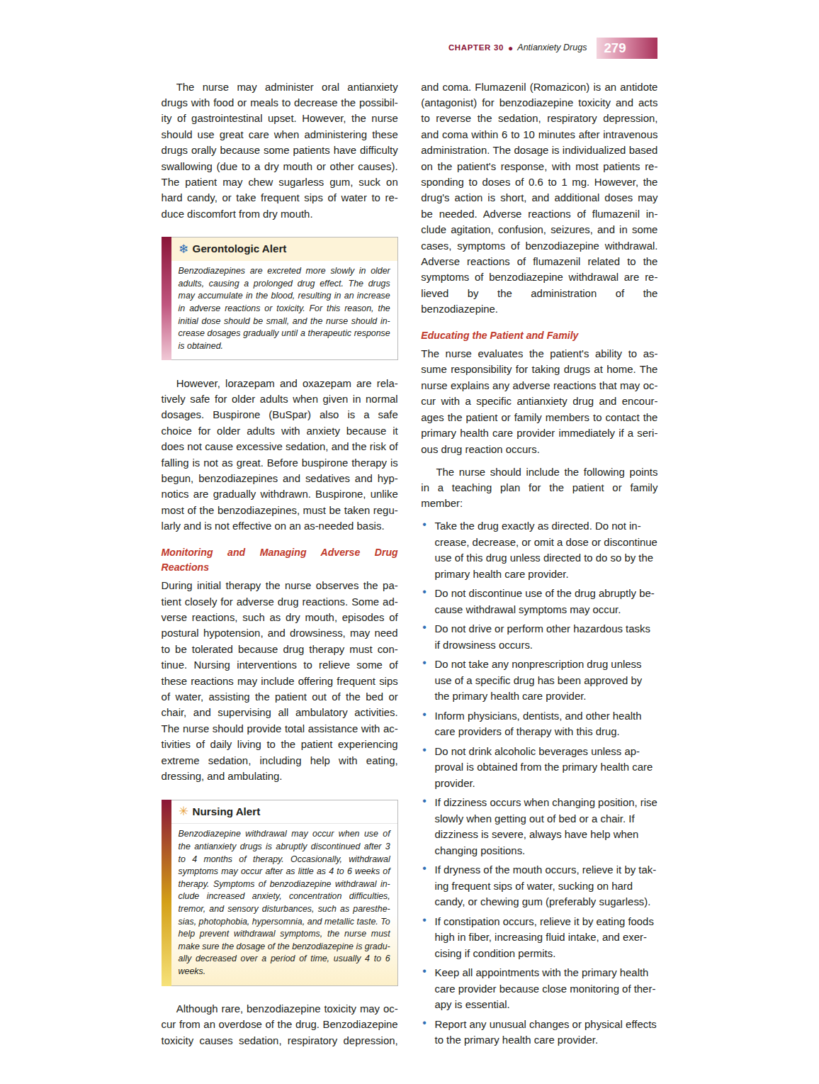Chapter 30 ● Antianxiety Drugs 279
The nurse may administer oral antianxiety drugs with food or meals to decrease the possibility of gastrointestinal upset. However, the nurse should use great care when administering these drugs orally because some patients have difficulty swallowing (due to a dry mouth or other causes). The patient may chew sugarless gum, suck on hard candy, or take frequent sips of water to reduce discomfort from dry mouth.
❄ Gerontologic Alert
Benzodiazepines are excreted more slowly in older adults, causing a prolonged drug effect. The drugs may accumulate in the blood, resulting in an increase in adverse reactions or toxicity. For this reason, the initial dose should be small, and the nurse should increase dosages gradually until a therapeutic response is obtained.
However, lorazepam and oxazepam are relatively safe for older adults when given in normal dosages. Buspirone (BuSpar) also is a safe choice for older adults with anxiety because it does not cause excessive sedation, and the risk of falling is not as great. Before buspirone therapy is begun, benzodiazepines and sedatives and hypnotics are gradually withdrawn. Buspirone, unlike most of the benzodiazepines, must be taken regularly and is not effective on an as-needed basis.
Monitoring and Managing Adverse Drug Reactions
During initial therapy the nurse observes the patient closely for adverse drug reactions. Some adverse reactions, such as dry mouth, episodes of postural hypotension, and drowsiness, may need to be tolerated because drug therapy must continue. Nursing interventions to relieve some of these reactions may include offering frequent sips of water, assisting the patient out of the bed or chair, and supervising all ambulatory activities. The nurse should provide total assistance with activities of daily living to the patient experiencing extreme sedation, including help with eating, dressing, and ambulating.
✳ Nursing Alert
Benzodiazepine withdrawal may occur when use of the antianxiety drugs is abruptly discontinued after 3 to 4 months of therapy. Occasionally, withdrawal symptoms may occur after as little as 4 to 6 weeks of therapy. Symptoms of benzodiazepine withdrawal include increased anxiety, concentration difficulties, tremor, and sensory disturbances, such as paresthesias, photophobia, hypersomnia, and metallic taste. To help prevent withdrawal symptoms, the nurse must make sure the dosage of the benzodiazepine is gradually decreased over a period of time, usually 4 to 6 weeks.
Although rare, benzodiazepine toxicity may occur from an overdose of the drug. Benzodiazepine toxicity causes sedation, respiratory depression, and coma. Flumazenil (Romazicon) is an antidote (antagonist) for benzodiazepine toxicity and acts to reverse the sedation, respiratory depression, and coma within 6 to 10 minutes after intravenous administration. The dosage is individualized based on the patient's response, with most patients responding to doses of 0.6 to 1 mg. However, the drug's action is short, and additional doses may be needed. Adverse reactions of flumazenil include agitation, confusion, seizures, and in some cases, symptoms of benzodiazepine withdrawal. Adverse reactions of flumazenil related to the symptoms of benzodiazepine withdrawal are relieved by the administration of the benzodiazepine.
Educating the Patient and Family
The nurse evaluates the patient's ability to assume responsibility for taking drugs at home. The nurse explains any adverse reactions that may occur with a specific antianxiety drug and encourages the patient or family members to contact the primary health care provider immediately if a serious drug reaction occurs.
The nurse should include the following points in a teaching plan for the patient or family member:
Take the drug exactly as directed. Do not increase, decrease, or omit a dose or discontinue use of this drug unless directed to do so by the primary health care provider.
Do not discontinue use of the drug abruptly because withdrawal symptoms may occur.
Do not drive or perform other hazardous tasks if drowsiness occurs.
Do not take any nonprescription drug unless use of a specific drug has been approved by the primary health care provider.
Inform physicians, dentists, and other health care providers of therapy with this drug.
Do not drink alcoholic beverages unless approval is obtained from the primary health care provider.
If dizziness occurs when changing position, rise slowly when getting out of bed or a chair. If dizziness is severe, always have help when changing positions.
If dryness of the mouth occurs, relieve it by taking frequent sips of water, sucking on hard candy, or chewing gum (preferably sugarless).
If constipation occurs, relieve it by eating foods high in fiber, increasing fluid intake, and exercising if condition permits.
Keep all appointments with the primary health care provider because close monitoring of therapy is essential.
Report any unusual changes or physical effects to the primary health care provider.